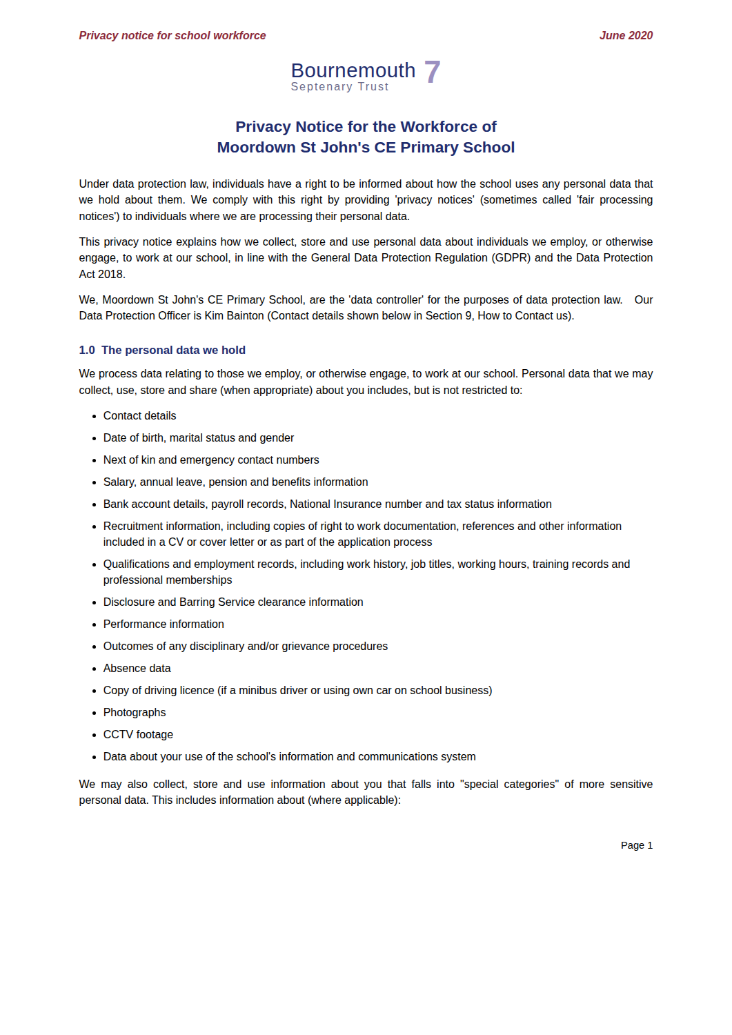Privacy notice for school workforce June 2020
Bournemouth
Septenary Trust 7
Privacy Notice for the Workforce of
Moordown St John's CE Primary School
Under data protection law, individuals have a right to be informed about how the school uses any personal data that we hold about them. We comply with this right by providing 'privacy notices' (sometimes called 'fair processing notices') to individuals where we are processing their personal data.
This privacy notice explains how we collect, store and use personal data about individuals we employ, or otherwise engage, to work at our school, in line with the General Data Protection Regulation (GDPR) and the Data Protection Act 2018.
We, Moordown St John's CE Primary School, are the 'data controller' for the purposes of data protection law. Our Data Protection Officer is Kim Bainton (Contact details shown below in Section 9, How to Contact us).
1.0 The personal data we hold
We process data relating to those we employ, or otherwise engage, to work at our school. Personal data that we may collect, use, store and share (when appropriate) about you includes, but is not restricted to:
Contact details
Date of birth, marital status and gender
Next of kin and emergency contact numbers
Salary, annual leave, pension and benefits information
Bank account details, payroll records, National Insurance number and tax status information
Recruitment information, including copies of right to work documentation, references and other information included in a CV or cover letter or as part of the application process
Qualifications and employment records, including work history, job titles, working hours, training records and professional memberships
Disclosure and Barring Service clearance information
Performance information
Outcomes of any disciplinary and/or grievance procedures
Absence data
Copy of driving licence (if a minibus driver or using own car on school business)
Photographs
CCTV footage
Data about your use of the school's information and communications system
We may also collect, store and use information about you that falls into "special categories" of more sensitive personal data. This includes information about (where applicable):
Page 1